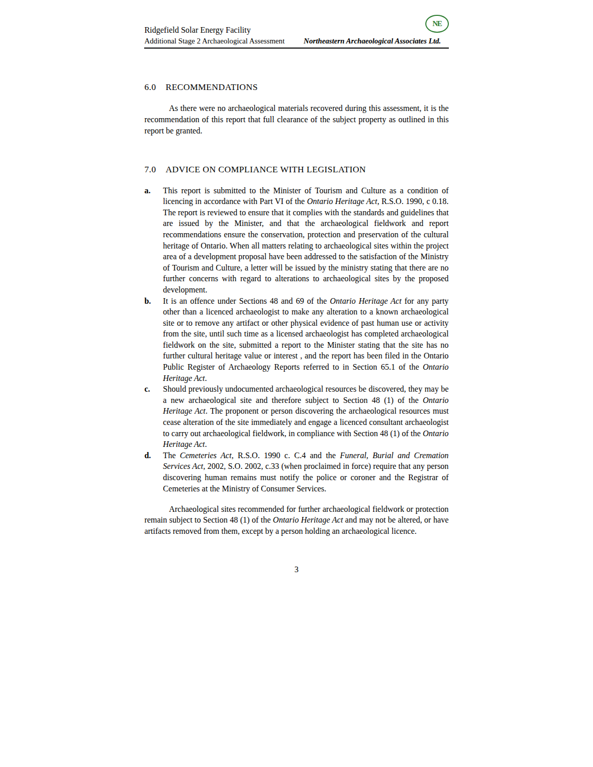NE
Ridgefield Solar Energy Facility
Additional Stage 2 Archaeological Assessment Northeastern Archaeological Associates Ltd.
6.0 RECOMMENDATIONS
As there were no archaeological materials recovered during this assessment, it is the recommendation of this report that full clearance of the subject property as outlined in this report be granted.
7.0 ADVICE ON COMPLIANCE WITH LEGISLATION
This report is submitted to the Minister of Tourism and Culture as a condition of licencing in accordance with Part VI of the Ontario Heritage Act, R.S.O. 1990, c 0.18. The report is reviewed to ensure that it complies with the standards and guidelines that are issued by the Minister, and that the archaeological fieldwork and report recommendations ensure the conservation, protection and preservation of the cultural heritage of Ontario. When all matters relating to archaeological sites within the project area of a development proposal have been addressed to the satisfaction of the Ministry of Tourism and Culture, a letter will be issued by the ministry stating that there are no further concerns with regard to alterations to archaeological sites by the proposed development.
It is an offence under Sections 48 and 69 of the Ontario Heritage Act for any party other than a licenced archaeologist to make any alteration to a known archaeological site or to remove any artifact or other physical evidence of past human use or activity from the site, until such time as a licensed archaeologist has completed archaeological fieldwork on the site, submitted a report to the Minister stating that the site has no further cultural heritage value or interest , and the report has been filed in the Ontario Public Register of Archaeology Reports referred to in Section 65.1 of the Ontario Heritage Act.
Should previously undocumented archaeological resources be discovered, they may be a new archaeological site and therefore subject to Section 48 (1) of the Ontario Heritage Act. The proponent or person discovering the archaeological resources must cease alteration of the site immediately and engage a licenced consultant archaeologist to carry out archaeological fieldwork, in compliance with Section 48 (1) of the Ontario Heritage Act.
The Cemeteries Act, R.S.O. 1990 c. C.4 and the Funeral, Burial and Cremation Services Act, 2002, S.O. 2002, c.33 (when proclaimed in force) require that any person discovering human remains must notify the police or coroner and the Registrar of Cemeteries at the Ministry of Consumer Services.
Archaeological sites recommended for further archaeological fieldwork or protection remain subject to Section 48 (1) of the Ontario Heritage Act and may not be altered, or have artifacts removed from them, except by a person holding an archaeological licence.
3